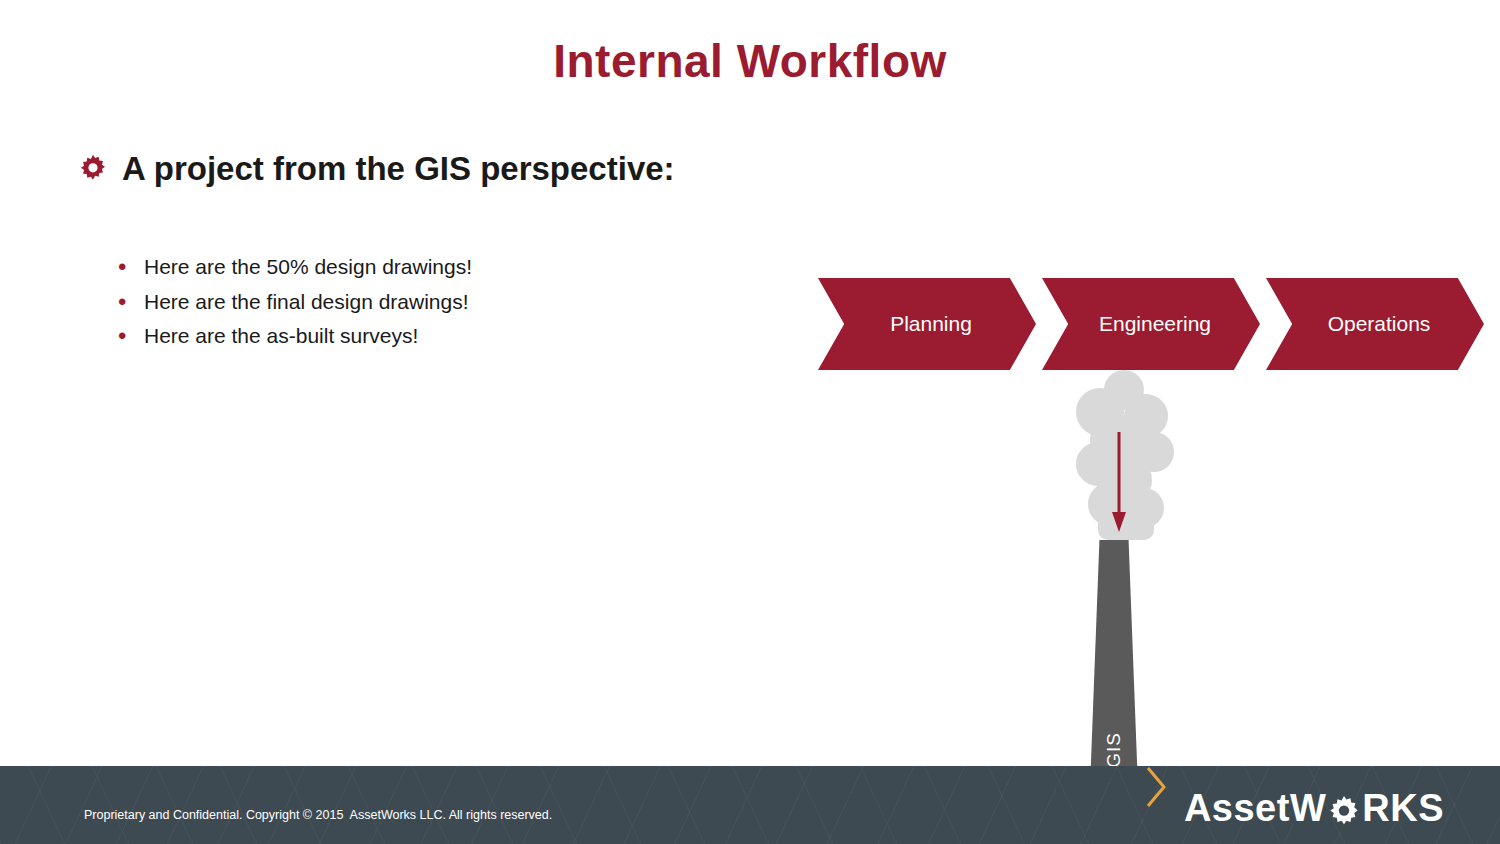Internal Workflow
A project from the GIS perspective:
Here are the 50% design drawings!
Here are the final design drawings!
Here are the as-built surveys!
Planning
Engineering
Operations
GIS
Proprietary and Confidential. Copyright © 2015 AssetWorks LLC. All rights reserved.
AssetW RKS